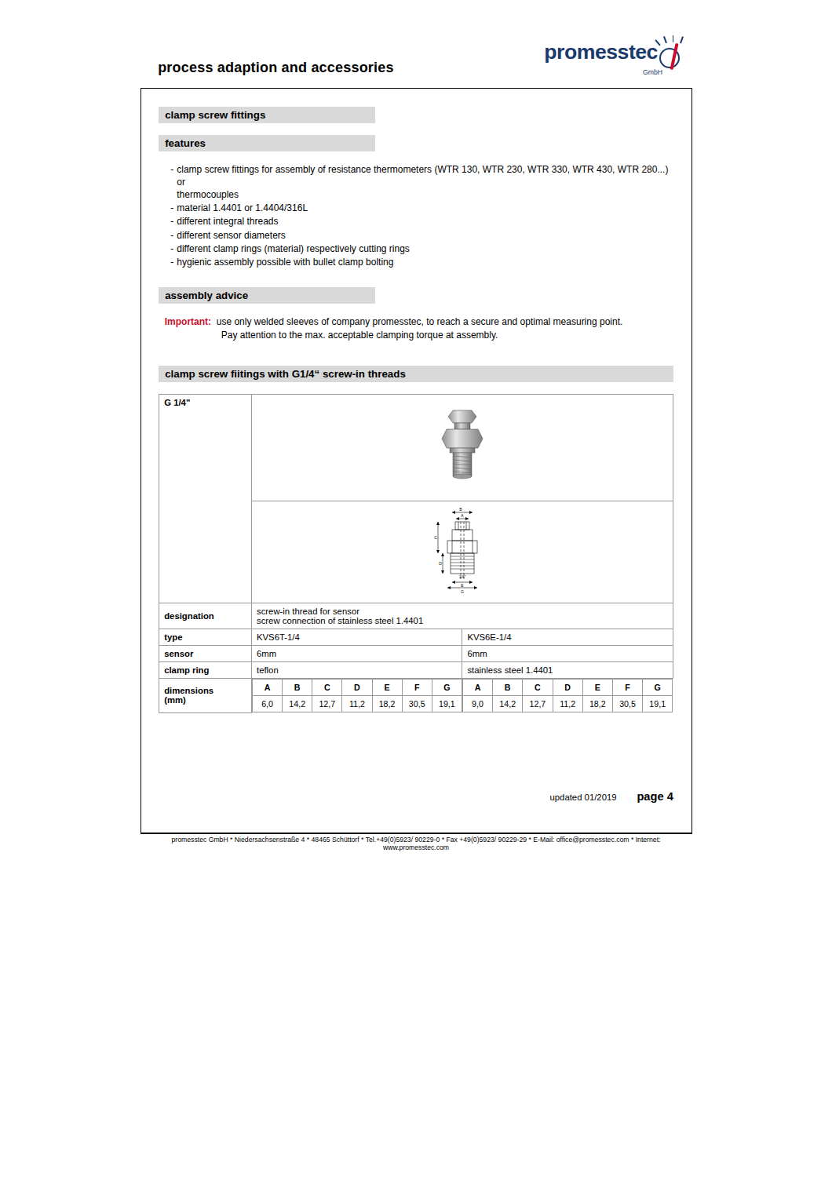process adaption and accessories
promesstec GmbH
clamp screw fittings
features
clamp screw fittings for assembly of resistance thermometers (WTR 130, WTR 230, WTR 330, WTR 430, WTR 280...) or
thermocouples
material 1.4401 or 1.4404/316L
different integral threads
different sensor diameters
different clamp rings (material) respectively cutting rings
hygienic assembly possible with bullet clamp bolting
assembly advice
Important: use only welded sleeves of company promesstec, to reach a secure and optimal measuring point.
Pay attention to the max. acceptable clamping torque at assembly.
clamp screw fiitings with G1/4“ screw-in threads
| G 1/4" | |
| B A C D 1/4" E G |
| designation | screw-in thread for sensor screw connection of stainless steel 1.4401 |
| type | KVS6T-1/4 | KVS6E-1/4 |
| sensor | 6mm | 6mm |
| clamp ring | teflon | stainless steel 1.4401 |
| dimensions (mm) | / A / B / C / D / E / F / G / / 6,0 / 14,2 / 12,7 / 11,2 / 18,2 / 30,5 / 19,1 / | / A / B / C / D / E / F / G / / 9,0 / 14,2 / 12,7 / 11,2 / 18,2 / 30,5 / 19,1 / |
updated 01/2019 page 4
promesstec GmbH * Niedersachsenstraße 4 * 48465 Schüttorf * Tel.+49(0)5923/ 90229-0 * Fax +49(0)5923/ 90229-29 * E-Mail: office@promesstec.com * Internet: www.promesstec.com